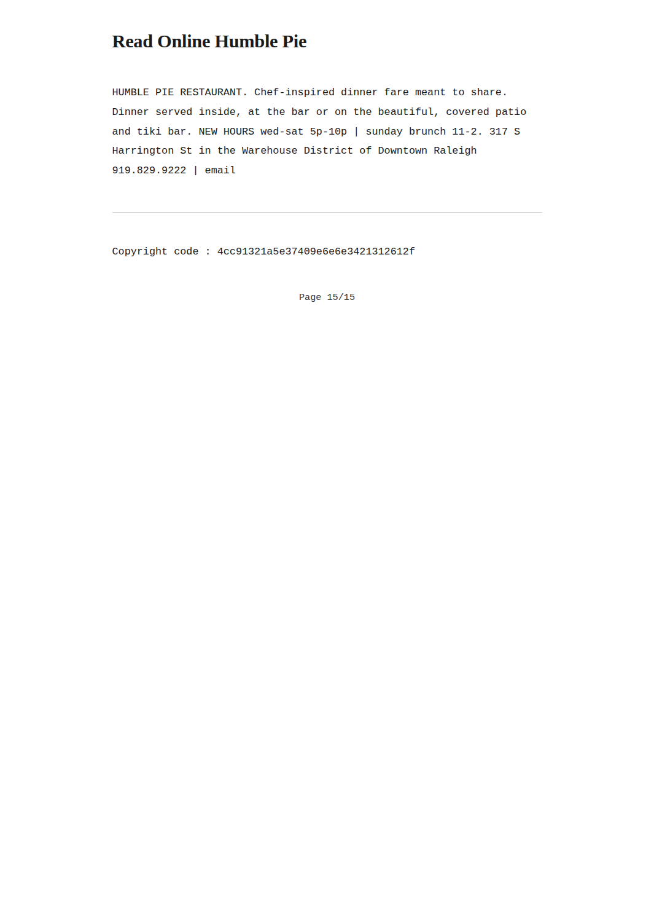Read Online Humble Pie
HUMBLE PIE RESTAURANT. Chef-inspired dinner fare meant to share. Dinner served inside, at the bar or on the beautiful, covered patio and tiki bar. NEW HOURS wed-sat 5p-10p | sunday brunch 11-2. 317 S Harrington St in the Warehouse District of Downtown Raleigh 919.829.9222 | email
Copyright code : 4cc91321a5e37409e6e6e3421312612f
Page 15/15